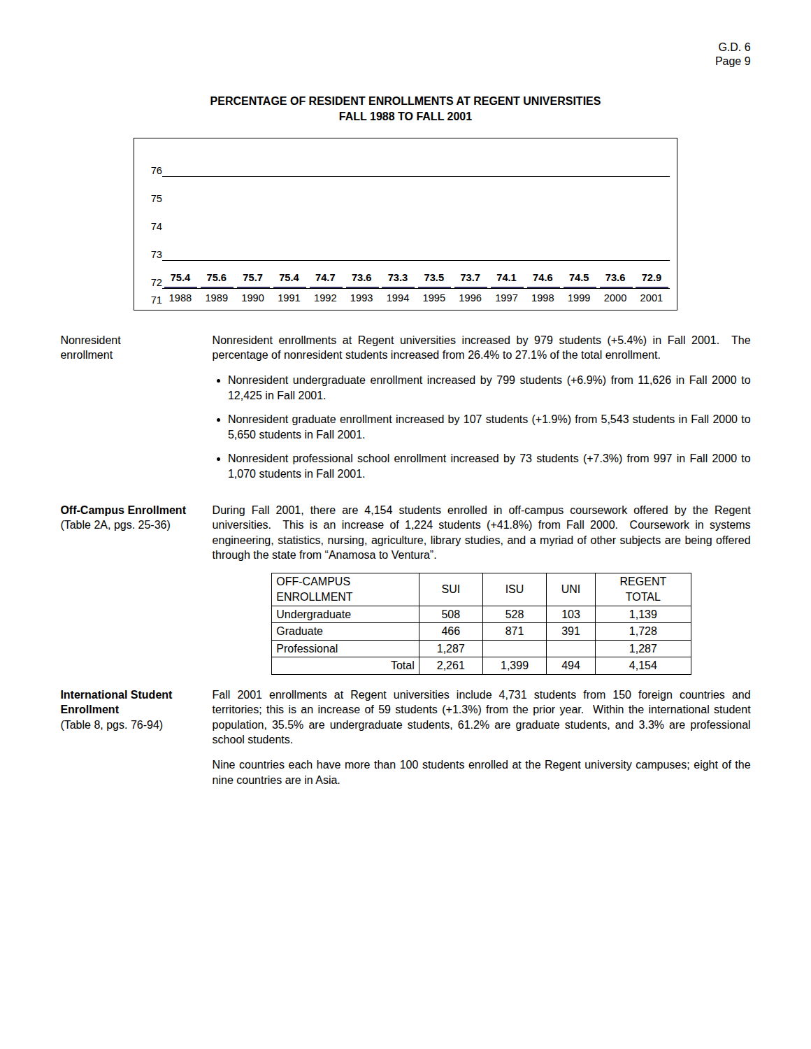G.D. 6
Page 9
PERCENTAGE OF RESIDENT ENROLLMENTS AT REGENT UNIVERSITIES
FALL 1988 TO FALL 2001
| 76 75 74 73 72 71 | 75.4 75.6 75.7 75.4 74.7 73.6 73.3 73.5 73.7 74.1 74.6 74.5 73.6 72.9 1988 1989 1990 1991 1992 1993 1994 1995 1996 1997 1998 1999 2000 2001 |
| Nonresident enrollment | Nonresident enrollments at Regent universities increased by 979 students (+5.4%) in Fall 2001. The percentage of nonresident students increased from 26.4% to 27.1% of the total enrollment. Nonresident undergraduate enrollment increased by 799 students (+6.9%) from 11,626 in Fall 2000 to 12,425 in Fall 2001. Nonresident graduate enrollment increased by 107 students (+1.9%) from 5,543 students in Fall 2000 to 5,650 students in Fall 2001. Nonresident professional school enrollment increased by 73 students (+7.3%) from 997 in Fall 2000 to 1,070 students in Fall 2001. |
| Off-Campus Enrollment (Table 2A, pgs. 25-36) | During Fall 2001, there are 4,154 students enrolled in off-campus coursework offered by the Regent universities. This is an increase of 1,224 students (+41.8%) from Fall 2000. Coursework in systems engineering, statistics, nursing, agriculture, library studies, and a myriad of other subjects are being offered through the state from “Anamosa to Ventura”. / OFF-CAMPUS ENROLLMENT / SUI / ISU / UNI / REGENT TOTAL / / --- / --- / --- / --- / --- / / Undergraduate / 508 / 528 / 103 / 1,139 / / Graduate / 466 / 871 / 391 / 1,728 / / Professional / 1,287 / / / 1,287 / / Total / 2,261 / 1,399 / 494 / 4,154 / |
| International Student Enrollment (Table 8, pgs. 76-94) | Fall 2001 enrollments at Regent universities include 4,731 students from 150 foreign countries and territories; this is an increase of 59 students (+1.3%) from the prior year. Within the international student population, 35.5% are undergraduate students, 61.2% are graduate students, and 3.3% are professional school students. Nine countries each have more than 100 students enrolled at the Regent university campuses; eight of the nine countries are in Asia. |